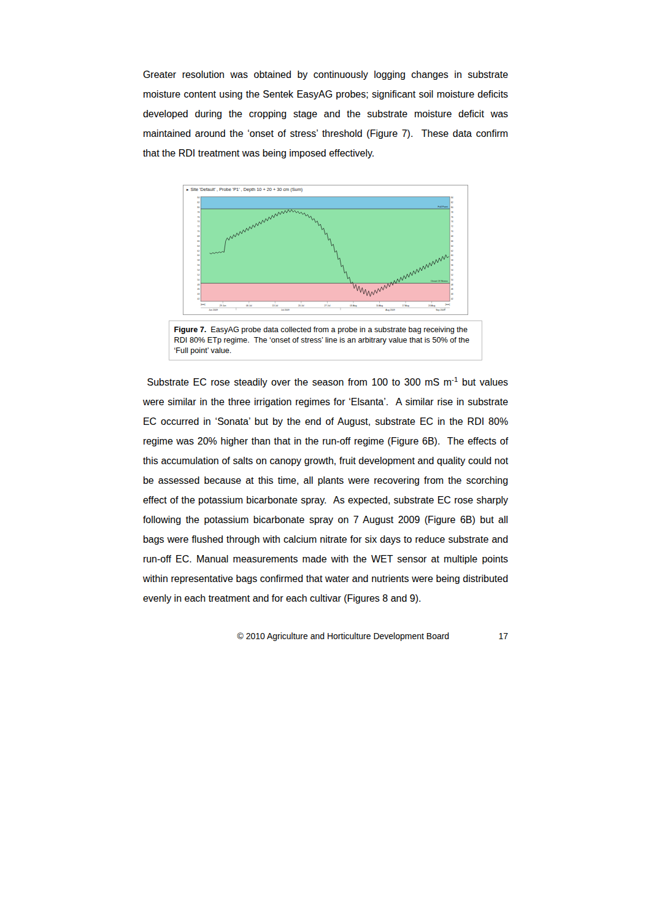Greater resolution was obtained by continuously logging changes in substrate moisture content using the Sentek EasyAG probes; significant soil moisture deficits developed during the cropping stage and the substrate moisture deficit was maintained around the ‘onset of stress’ threshold (Figure 7). These data confirm that the RDI treatment was being imposed effectively.
▸ Site 'Default' , Probe 'P1' , Depth 10 + 20 + 30 cm (Sum)
Full Point Onset Of Stress 84 82 80 78 76 74 72 70 68 66 64 62 60 58 56 54 52 50 48 46 44 42 84 82 80 78 76 74 72 70 68 66 64 62 60 58 56 54 52 50 48 46 44 42 [mm] [mm] 29 Jun 06 Jul 13 Jul 20 Jul 27 Jul 03 Aug 10 Aug 17 Aug 24 Aug Jun 2009 Jul 2009 Aug 2009 Sep 2009
Figure 7. EasyAG probe data collected from a probe in a substrate bag receiving the RDI 80% ETp regime. The ‘onset of stress’ line is an arbitrary value that is 50% of the ‘Full point’ value.
Substrate EC rose steadily over the season from 100 to 300 mS m-1 but values were similar in the three irrigation regimes for ‘Elsanta’. A similar rise in substrate EC occurred in ‘Sonata’ but by the end of August, substrate EC in the RDI 80% regime was 20% higher than that in the run-off regime (Figure 6B). The effects of this accumulation of salts on canopy growth, fruit development and quality could not be assessed because at this time, all plants were recovering from the scorching effect of the potassium bicarbonate spray. As expected, substrate EC rose sharply following the potassium bicarbonate spray on 7 August 2009 (Figure 6B) but all bags were flushed through with calcium nitrate for six days to reduce substrate and run-off EC. Manual measurements made with the WET sensor at multiple points within representative bags confirmed that water and nutrients were being distributed evenly in each treatment and for each cultivar (Figures 8 and 9).
© 2010 Agriculture and Horticulture Development Board
17